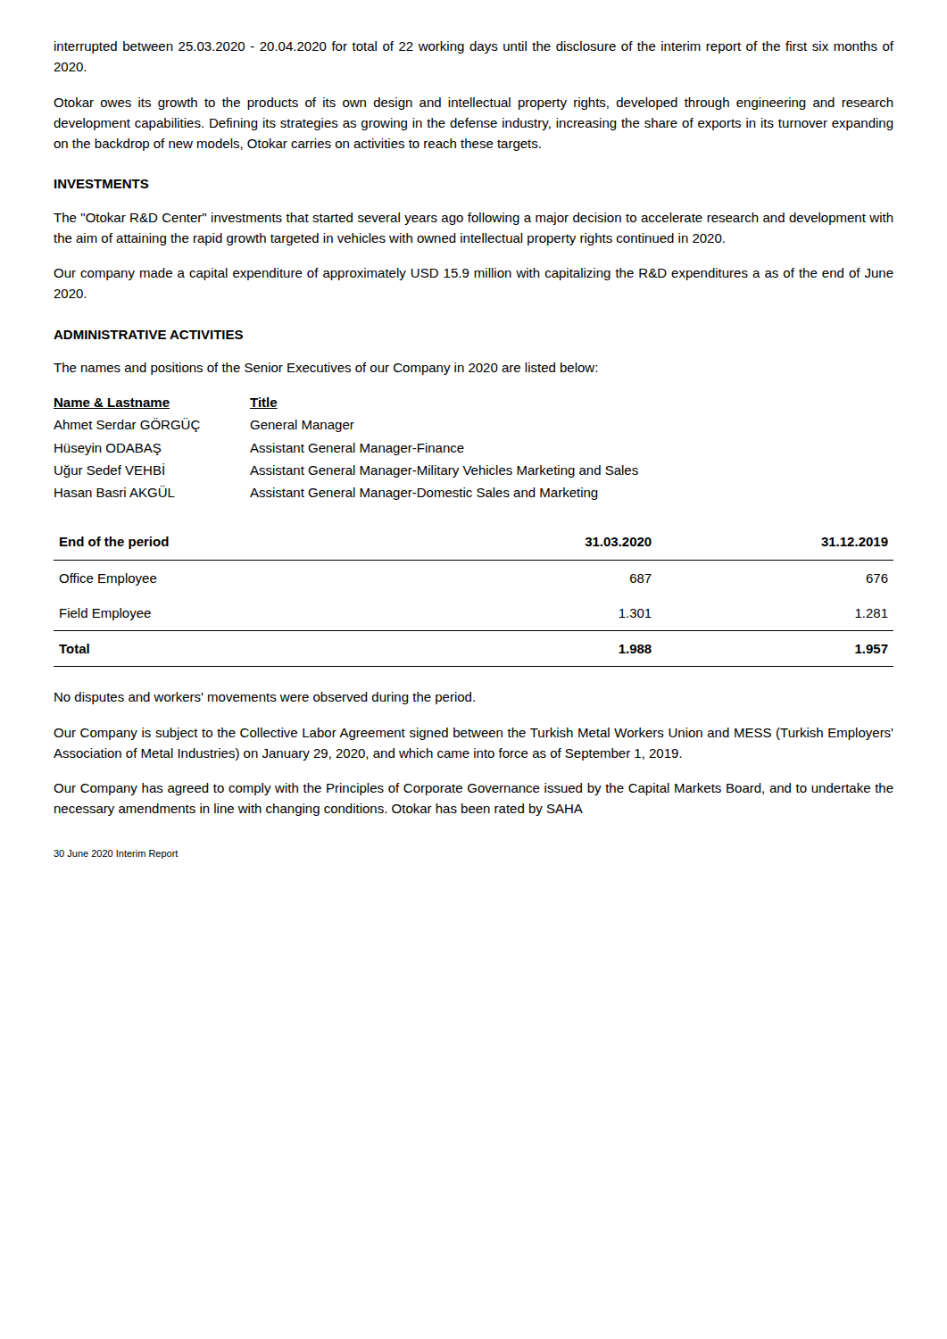interrupted between 25.03.2020 - 20.04.2020 for total of 22 working days until the disclosure of the interim report of the first six months of 2020.
Otokar owes its growth to the products of its own design and intellectual property rights, developed through engineering and research development capabilities. Defining its strategies as growing in the defense industry, increasing the share of exports in its turnover expanding on the backdrop of new models, Otokar carries on activities to reach these targets.
INVESTMENTS
The "Otokar R&D Center" investments that started several years ago following a major decision to accelerate research and development with the aim of attaining the rapid growth targeted in vehicles with owned intellectual property rights continued in 2020.
Our company made a capital expenditure of approximately USD 15.9 million with capitalizing the R&D expenditures a as of the end of June 2020.
ADMINISTRATIVE ACTIVITIES
The names and positions of the Senior Executives of our Company in 2020 are listed below:
| Name & Lastname | Title |
| Ahmet Serdar GÖRGÜÇ | General Manager |
| Hüseyin ODABAŞ | Assistant General Manager-Finance |
| Uğur Sedef VEHBİ | Assistant General Manager-Military Vehicles Marketing and Sales |
| Hasan Basri AKGÜL | Assistant General Manager-Domestic Sales and Marketing |
| End of the period | 31.03.2020 | 31.12.2019 |
| --- | --- | --- |
| Office Employee | 687 | 676 |
| Field Employee | 1.301 | 1.281 |
| Total | 1.988 | 1.957 |
No disputes and workers' movements were observed during the period.
Our Company is subject to the Collective Labor Agreement signed between the Turkish Metal Workers Union and MESS (Turkish Employers' Association of Metal Industries) on January 29, 2020, and which came into force as of September 1, 2019.
Our Company has agreed to comply with the Principles of Corporate Governance issued by the Capital Markets Board, and to undertake the necessary amendments in line with changing conditions. Otokar has been rated by SAHA
30 June 2020 Interim Report